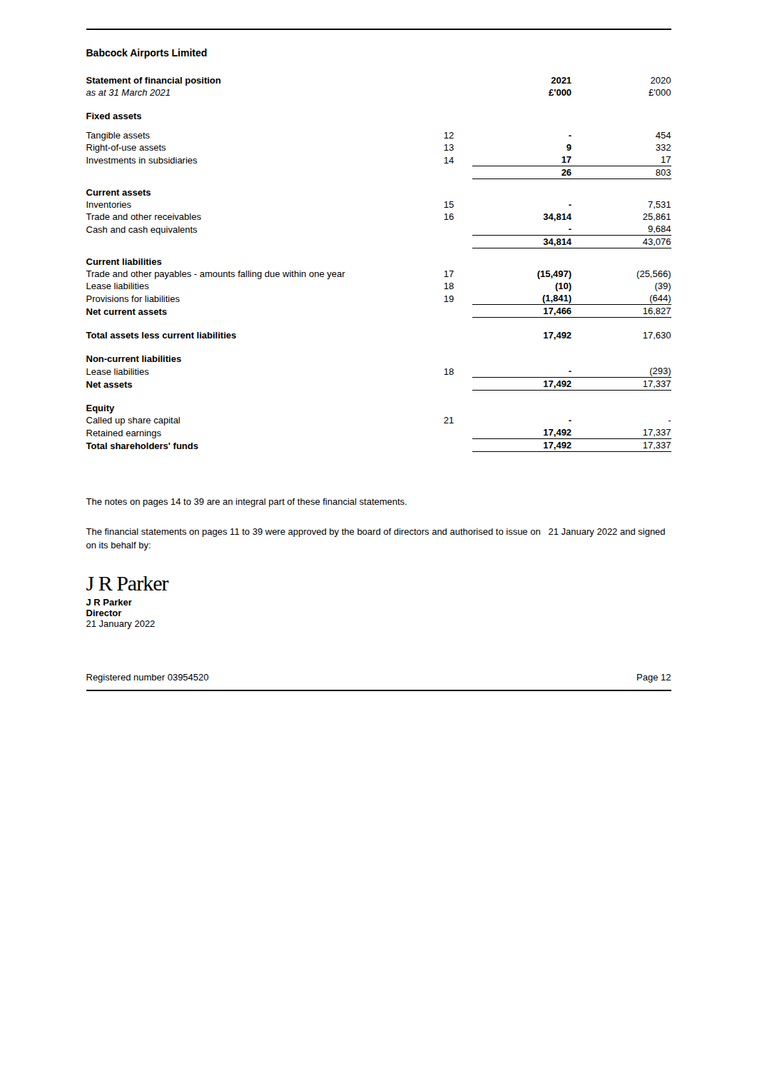Babcock Airports Limited
| Statement of financial position | | 2021 | 2020 |
| as at 31 March 2021 | | £'000 | £'000 |
| Fixed assets | | | |
| Tangible assets | 12 | - | 454 |
| Right-of-use assets | 13 | 9 | 332 |
| Investments in subsidiaries | 14 | 17 | 17 |
| | | 26 | 803 |
| Current assets | | | |
| Inventories | 15 | - | 7,531 |
| Trade and other receivables | 16 | 34,814 | 25,861 |
| Cash and cash equivalents | | - | 9,684 |
| | | 34,814 | 43,076 |
| Current liabilities | | | |
| Trade and other payables - amounts falling due within one year | 17 | (15,497) | (25,566) |
| Lease liabilities | 18 | (10) | (39) |
| Provisions for liabilities | 19 | (1,841) | (644) |
| Net current assets | | 17,466 | 16,827 |
| Total assets less current liabilities | | 17,492 | 17,630 |
| Non-current liabilities | | | |
| Lease liabilities | 18 | - | (293) |
| Net assets | | 17,492 | 17,337 |
| Equity | | | |
| Called up share capital | 21 | - | - |
| Retained earnings | | 17,492 | 17,337 |
| Total shareholders' funds | | 17,492 | 17,337 |
The notes on pages 14 to 39 are an integral part of these financial statements.
The financial statements on pages 11 to 39 were approved by the board of directors and authorised to issue on 21 January 2022 and signed on its behalf by:
J R Parker
J R Parker
Director
21 January 2022
Registered number 03954520
Page 12